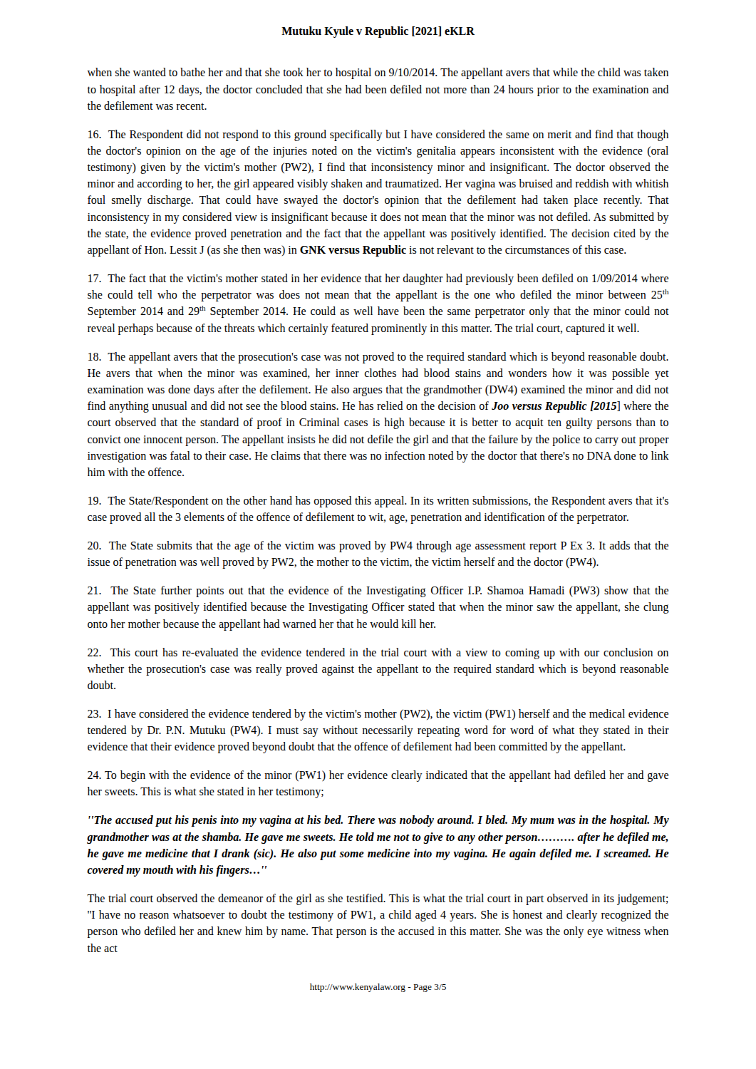Mutuku Kyule v Republic [2021] eKLR
when she wanted to bathe her and that she took her to hospital on 9/10/2014. The appellant avers that while the child was taken to hospital after 12 days, the doctor concluded that she had been defiled not more than 24 hours prior to the examination and the defilement was recent.
16. The Respondent did not respond to this ground specifically but I have considered the same on merit and find that though the doctor's opinion on the age of the injuries noted on the victim's genitalia appears inconsistent with the evidence (oral testimony) given by the victim's mother (PW2), I find that inconsistency minor and insignificant. The doctor observed the minor and according to her, the girl appeared visibly shaken and traumatized. Her vagina was bruised and reddish with whitish foul smelly discharge. That could have swayed the doctor's opinion that the defilement had taken place recently. That inconsistency in my considered view is insignificant because it does not mean that the minor was not defiled. As submitted by the state, the evidence proved penetration and the fact that the appellant was positively identified. The decision cited by the appellant of Hon. Lessit J (as she then was) in GNK versus Republic is not relevant to the circumstances of this case.
17. The fact that the victim's mother stated in her evidence that her daughter had previously been defiled on 1/09/2014 where she could tell who the perpetrator was does not mean that the appellant is the one who defiled the minor between 25th September 2014 and 29th September 2014. He could as well have been the same perpetrator only that the minor could not reveal perhaps because of the threats which certainly featured prominently in this matter. The trial court, captured it well.
18. The appellant avers that the prosecution's case was not proved to the required standard which is beyond reasonable doubt. He avers that when the minor was examined, her inner clothes had blood stains and wonders how it was possible yet examination was done days after the defilement. He also argues that the grandmother (DW4) examined the minor and did not find anything unusual and did not see the blood stains. He has relied on the decision of Joo versus Republic [2015] where the court observed that the standard of proof in Criminal cases is high because it is better to acquit ten guilty persons than to convict one innocent person. The appellant insists he did not defile the girl and that the failure by the police to carry out proper investigation was fatal to their case. He claims that there was no infection noted by the doctor that there's no DNA done to link him with the offence.
19. The State/Respondent on the other hand has opposed this appeal. In its written submissions, the Respondent avers that it's case proved all the 3 elements of the offence of defilement to wit, age, penetration and identification of the perpetrator.
20. The State submits that the age of the victim was proved by PW4 through age assessment report P Ex 3. It adds that the issue of penetration was well proved by PW2, the mother to the victim, the victim herself and the doctor (PW4).
21. The State further points out that the evidence of the Investigating Officer I.P. Shamoa Hamadi (PW3) show that the appellant was positively identified because the Investigating Officer stated that when the minor saw the appellant, she clung onto her mother because the appellant had warned her that he would kill her.
22. This court has re-evaluated the evidence tendered in the trial court with a view to coming up with our conclusion on whether the prosecution's case was really proved against the appellant to the required standard which is beyond reasonable doubt.
23. I have considered the evidence tendered by the victim's mother (PW2), the victim (PW1) herself and the medical evidence tendered by Dr. P.N. Mutuku (PW4). I must say without necessarily repeating word for word of what they stated in their evidence that their evidence proved beyond doubt that the offence of defilement had been committed by the appellant.
24. To begin with the evidence of the minor (PW1) her evidence clearly indicated that the appellant had defiled her and gave her sweets. This is what she stated in her testimony;
''The accused put his penis into my vagina at his bed. There was nobody around. I bled. My mum was in the hospital. My grandmother was at the shamba. He gave me sweets. He told me not to give to any other person………. after he defiled me, he gave me medicine that I drank (sic). He also put some medicine into my vagina. He again defiled me. I screamed. He covered my mouth with his fingers…''
The trial court observed the demeanor of the girl as she testified. This is what the trial court in part observed in its judgement; ''I have no reason whatsoever to doubt the testimony of PW1, a child aged 4 years. She is honest and clearly recognized the person who defiled her and knew him by name. That person is the accused in this matter. She was the only eye witness when the act
http://www.kenyalaw.org - Page 3/5